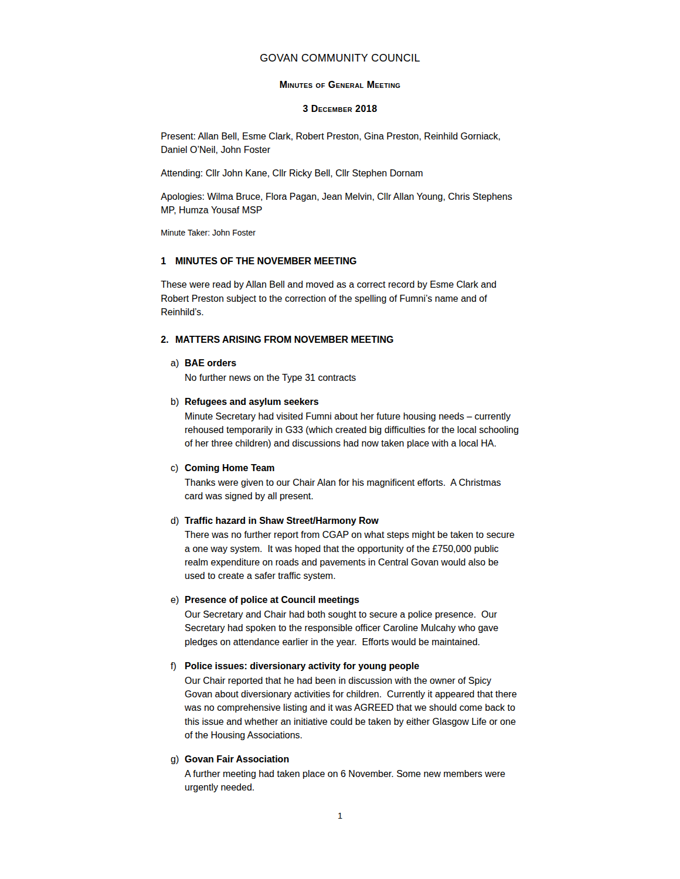GOVAN COMMUNITY COUNCIL
Minutes of General Meeting
3 December 2018
Present: Allan Bell, Esme Clark, Robert Preston, Gina Preston, Reinhild Gorniack, Daniel O’Neil, John Foster
Attending: Cllr John Kane, Cllr Ricky Bell, Cllr Stephen Dornam
Apologies: Wilma Bruce, Flora Pagan, Jean Melvin, Cllr Allan Young, Chris Stephens MP, Humza Yousaf MSP
Minute Taker: John Foster
1 MINUTES OF THE NOVEMBER MEETING
These were read by Allan Bell and moved as a correct record by Esme Clark and Robert Preston subject to the correction of the spelling of Fumni’s name and of Reinhild’s.
2. MATTERS ARISING FROM NOVEMBER MEETING
a)
BAE orders
No further news on the Type 31 contracts
b)
Refugees and asylum seekers
Minute Secretary had visited Fumni about her future housing needs – currently rehoused temporarily in G33 (which created big difficulties for the local schooling of her three children) and discussions had now taken place with a local HA.
c)
Coming Home Team
Thanks were given to our Chair Alan for his magnificent efforts. A Christmas card was signed by all present.
d)
Traffic hazard in Shaw Street/Harmony Row
There was no further report from CGAP on what steps might be taken to secure a one way system. It was hoped that the opportunity of the £750,000 public realm expenditure on roads and pavements in Central Govan would also be used to create a safer traffic system.
e)
Presence of police at Council meetings
Our Secretary and Chair had both sought to secure a police presence. Our Secretary had spoken to the responsible officer Caroline Mulcahy who gave pledges on attendance earlier in the year. Efforts would be maintained.
f)
Police issues: diversionary activity for young people
Our Chair reported that he had been in discussion with the owner of Spicy Govan about diversionary activities for children. Currently it appeared that there was no comprehensive listing and it was AGREED that we should come back to this issue and whether an initiative could be taken by either Glasgow Life or one of the Housing Associations.
g)
Govan Fair Association
A further meeting had taken place on 6 November. Some new members were urgently needed.
1